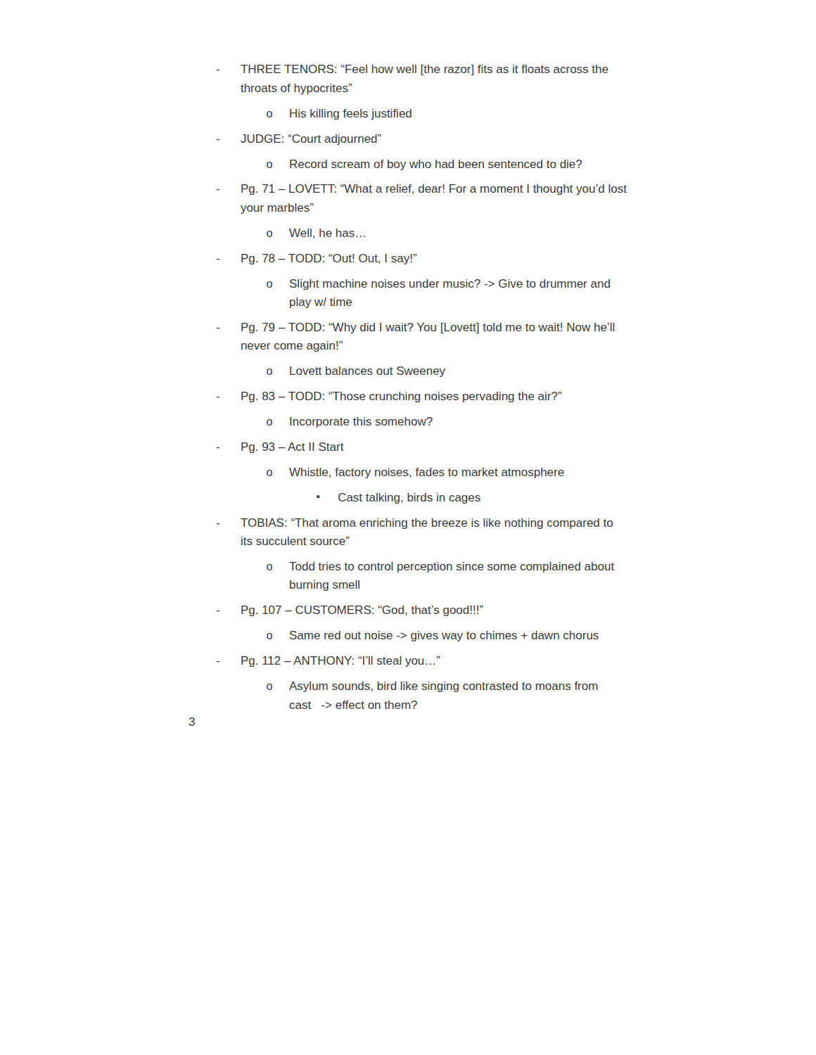THREE TENORS: “Feel how well [the razor] fits as it floats across the throats of hypocrites”
His killing feels justified
JUDGE: “Court adjourned”
Record scream of boy who had been sentenced to die?
Pg. 71 – LOVETT: “What a relief, dear! For a moment I thought you’d lost your marbles”
Well, he has…
Pg. 78 – TODD: “Out! Out, I say!”
Slight machine noises under music? -> Give to drummer and play w/ time
Pg. 79 – TODD: “Why did I wait? You [Lovett] told me to wait! Now he’ll never come again!”
Lovett balances out Sweeney
Pg. 83 – TODD: “Those crunching noises pervading the air?”
Incorporate this somehow?
Pg. 93 – Act II Start
Whistle, factory noises, fades to market atmosphere
Cast talking, birds in cages
TOBIAS: “That aroma enriching the breeze is like nothing compared to its succulent source”
Todd tries to control perception since some complained about burning smell
Pg. 107 – CUSTOMERS: “God, that’s good!!!”
Same red out noise -> gives way to chimes + dawn chorus
Pg. 112 – ANTHONY: “I’ll steal you…”
Asylum sounds, bird like singing contrasted to moans from cast -> effect on them?
3